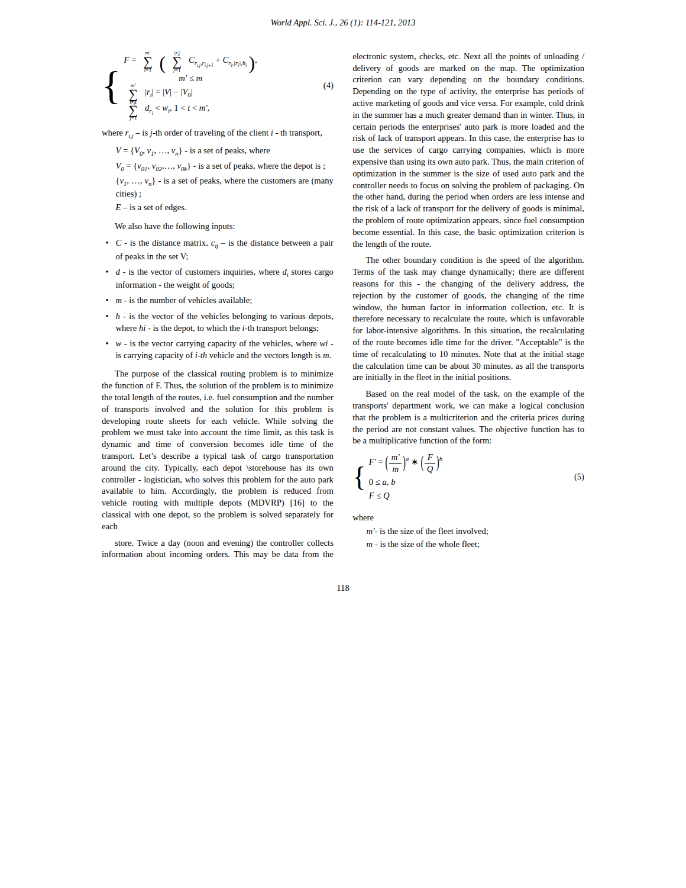World Appl. Sci. J., 26 (1): 114-121, 2013
{
F = ∑m′i=1 ( ∑|ri|j=1 Cri,j,ri,j+1 + Cri,|ri|,hi ),
m′ ≤ m
∑m′i=1 |ri| = |V| − |V0|
∑|ri|j=1 dri < wi, 1 < t < m′,
(4)
where ri,j – is j-th order of traveling of the client i - th transport,
V = {V0, v1, …, vn} - is a set of peaks, where
V0 = {v01, v02,…, v0k} - is a set of peaks, where the depot is ;
{v1, …, vn} - is a set of peaks, where the customers are (many cities) ;
E – is a set of edges.
We also have the following inputs:
C - is the distance matrix, cij – is the distance between a pair of peaks in the set V;
d - is the vector of customers inquiries, where di stores cargo information - the weight of goods;
m - is the number of vehicles available;
h - is the vector of the vehicles belonging to various depots, where hi - is the depot, to which the i-th transport belongs;
w - is the vector carrying capacity of the vehicles, where wi - is carrying capacity of i-th vehicle and the vectors length is m.
The purpose of the classical routing problem is to minimize the function of F. Thus, the solution of the problem is to minimize the total length of the routes, i.e. fuel consumption and the number of transports involved and the solution for this problem is developing route sheets for each vehicle. While solving the problem we must take into account the time limit, as this task is dynamic and time of conversion becomes idle time of the transport. Let’s describe a typical task of cargo transportation around the city. Typically, each depot \storehouse has its own controller - logistician, who solves this problem for the auto park available to him. Accordingly, the problem is reduced from vehicle routing with multiple depots (MDVRP) [16] to the classical with one depot, so the problem is solved separately for each
store. Twice a day (noon and evening) the controller collects information about incoming orders. This may be data from the electronic system, checks, etc. Next all the points of unloading / delivery of goods are marked on the map. The optimization criterion can vary depending on the boundary conditions. Depending on the type of activity, the enterprise has periods of active marketing of goods and vice versa. For example, cold drink in the summer has a much greater demand than in winter. Thus, in certain periods the enterprises' auto park is more loaded and the risk of lack of transport appears. In this case, the enterprise has to use the services of cargo carrying companies, which is more expensive than using its own auto park. Thus, the main criterion of optimization in the summer is the size of used auto park and the controller needs to focus on solving the problem of packaging. On the other hand, during the period when orders are less intense and the risk of a lack of transport for the delivery of goods is minimal, the problem of route optimization appears, since fuel consumption become essential. In this case, the basic optimization criterion is the length of the route.
The other boundary condition is the speed of the algorithm. Terms of the task may change dynamically; there are different reasons for this - the changing of the delivery address, the rejection by the customer of goods, the changing of the time window, the human factor in information collection, etc. It is therefore necessary to recalculate the route, which is unfavorable for labor-intensive algorithms. In this situation, the recalculating of the route becomes idle time for the driver. "Acceptable" is the time of recalculating to 10 minutes. Note that at the initial stage the calculation time can be about 30 minutes, as all the transports are initially in the fleet in the initial positions.
Based on the real model of the task, on the example of the transports' department work, we can make a logical conclusion that the problem is a multicriterion and the criteria prices during the period are not constant values. The objective function has to be a multiplicative function of the form:
{
F′ = (m′m) a ∗ (FQ) b
0 ≤ a, b
F ≤ Q
(5)
where
m′- is the size of the fleet involved;
m - is the size of the whole fleet;
118